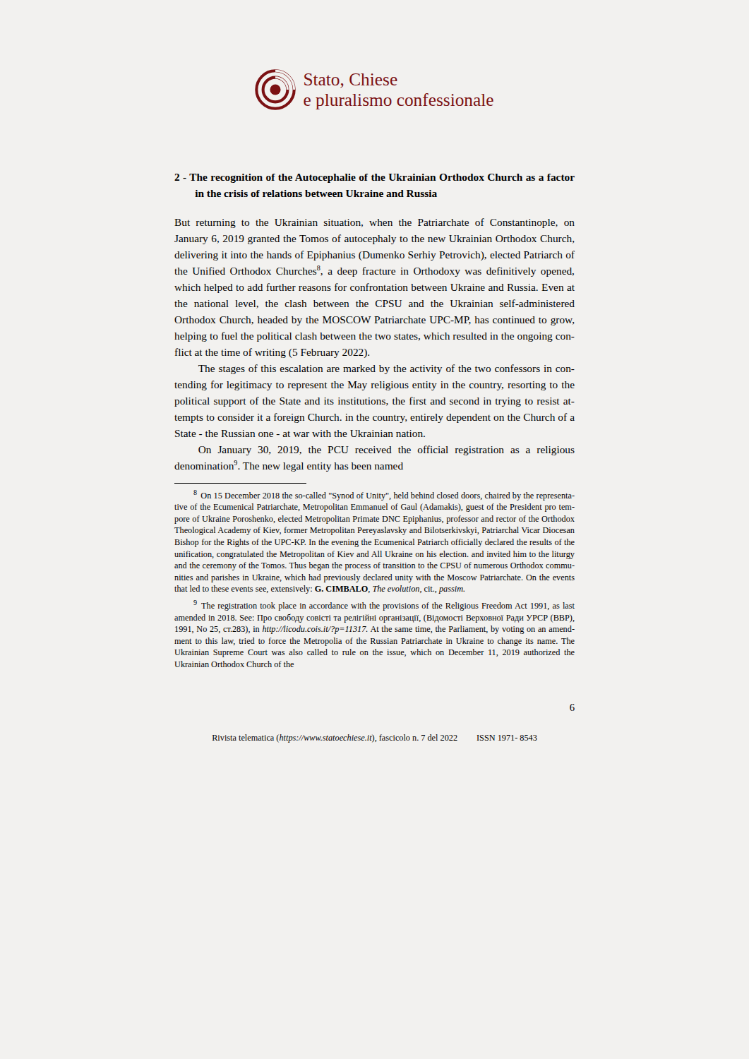Stato, Chiese
e pluralismo confessionale
2 - The recognition of the Autocephalie of the Ukrainian Orthodox Church as a factor in the crisis of relations between Ukraine and Russia
But returning to the Ukrainian situation, when the Patriarchate of Constantinople, on January 6, 2019 granted the Tomos of autocephaly to the new Ukrainian Orthodox Church, delivering it into the hands of Epiphanius (Dumenko Serhiy Petrovich), elected Patriarch of the Unified Orthodox Churches8, a deep fracture in Orthodoxy was definitively opened, which helped to add further reasons for confrontation between Ukraine and Russia. Even at the national level, the clash between the CPSU and the Ukrainian self-administered Orthodox Church, headed by the MOSCOW Patriarchate UPC-MP, has continued to grow, helping to fuel the political clash between the two states, which resulted in the ongoing conflict at the time of writing (5 February 2022).
The stages of this escalation are marked by the activity of the two confessors in contending for legitimacy to represent the May religious entity in the country, resorting to the political support of the State and its institutions, the first and second in trying to resist attempts to consider it a foreign Church. in the country, entirely dependent on the Church of a State - the Russian one - at war with the Ukrainian nation.
On January 30, 2019, the PCU received the official registration as a religious denomination9. The new legal entity has been named
8 On 15 December 2018 the so-called "Synod of Unity", held behind closed doors, chaired by the representative of the Ecumenical Patriarchate, Metropolitan Emmanuel of Gaul (Adamakis), guest of the President pro tempore of Ukraine Poroshenko, elected Metropolitan Primate DNC Epiphanius, professor and rector of the Orthodox Theological Academy of Kiev, former Metropolitan Pereyaslavsky and Bilotserkivskyi, Patriarchal Vicar Diocesan Bishop for the Rights of the UPC-KP. In the evening the Ecumenical Patriarch officially declared the results of the unification, congratulated the Metropolitan of Kiev and All Ukraine on his election. and invited him to the liturgy and the ceremony of the Tomos. Thus began the process of transition to the CPSU of numerous Orthodox communities and parishes in Ukraine, which had previously declared unity with the Moscow Patriarchate. On the events that led to these events see, extensively: G. CIMBALO, The evolution, cit., passim.
9 The registration took place in accordance with the provisions of the Religious Freedom Act 1991, as last amended in 2018. See: Про свободу совісті та релігійні організації, (Відомості Верховної Ради УРСР (ВВР), 1991, No 25, ст.283), in http://licodu.cois.it/?p=11317. At the same time, the Parliament, by voting on an amendment to this law, tried to force the Metropolia of the Russian Patriarchate in Ukraine to change its name. The Ukrainian Supreme Court was also called to rule on the issue, which on December 11, 2019 authorized the Ukrainian Orthodox Church of the
6
Rivista telematica (https://www.statoechiese.it), fascicolo n. 7 del 2022 ISSN 1971- 8543